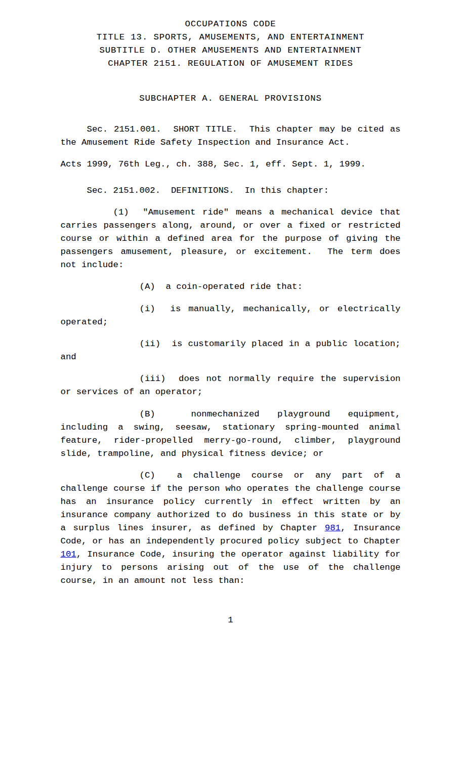OCCUPATIONS CODE
TITLE 13. SPORTS, AMUSEMENTS, AND ENTERTAINMENT
SUBTITLE D. OTHER AMUSEMENTS AND ENTERTAINMENT
CHAPTER 2151. REGULATION OF AMUSEMENT RIDES
SUBCHAPTER A. GENERAL PROVISIONS
Sec. 2151.001. SHORT TITLE. This chapter may be cited as the Amusement Ride Safety Inspection and Insurance Act.
Acts 1999, 76th Leg., ch. 388, Sec. 1, eff. Sept. 1, 1999.
Sec. 2151.002. DEFINITIONS. In this chapter:
(1) "Amusement ride" means a mechanical device that carries passengers along, around, or over a fixed or restricted course or within a defined area for the purpose of giving the passengers amusement, pleasure, or excitement. The term does not include:
(A) a coin-operated ride that:
(i) is manually, mechanically, or electrically operated;
(ii) is customarily placed in a public location; and
(iii) does not normally require the supervision or services of an operator;
(B) nonmechanized playground equipment, including a swing, seesaw, stationary spring-mounted animal feature, rider-propelled merry-go-round, climber, playground slide, trampoline, and physical fitness device; or
(C) a challenge course or any part of a challenge course if the person who operates the challenge course has an insurance policy currently in effect written by an insurance company authorized to do business in this state or by a surplus lines insurer, as defined by Chapter 981, Insurance Code, or has an independently procured policy subject to Chapter 101, Insurance Code, insuring the operator against liability for injury to persons arising out of the use of the challenge course, in an amount not less than:
1